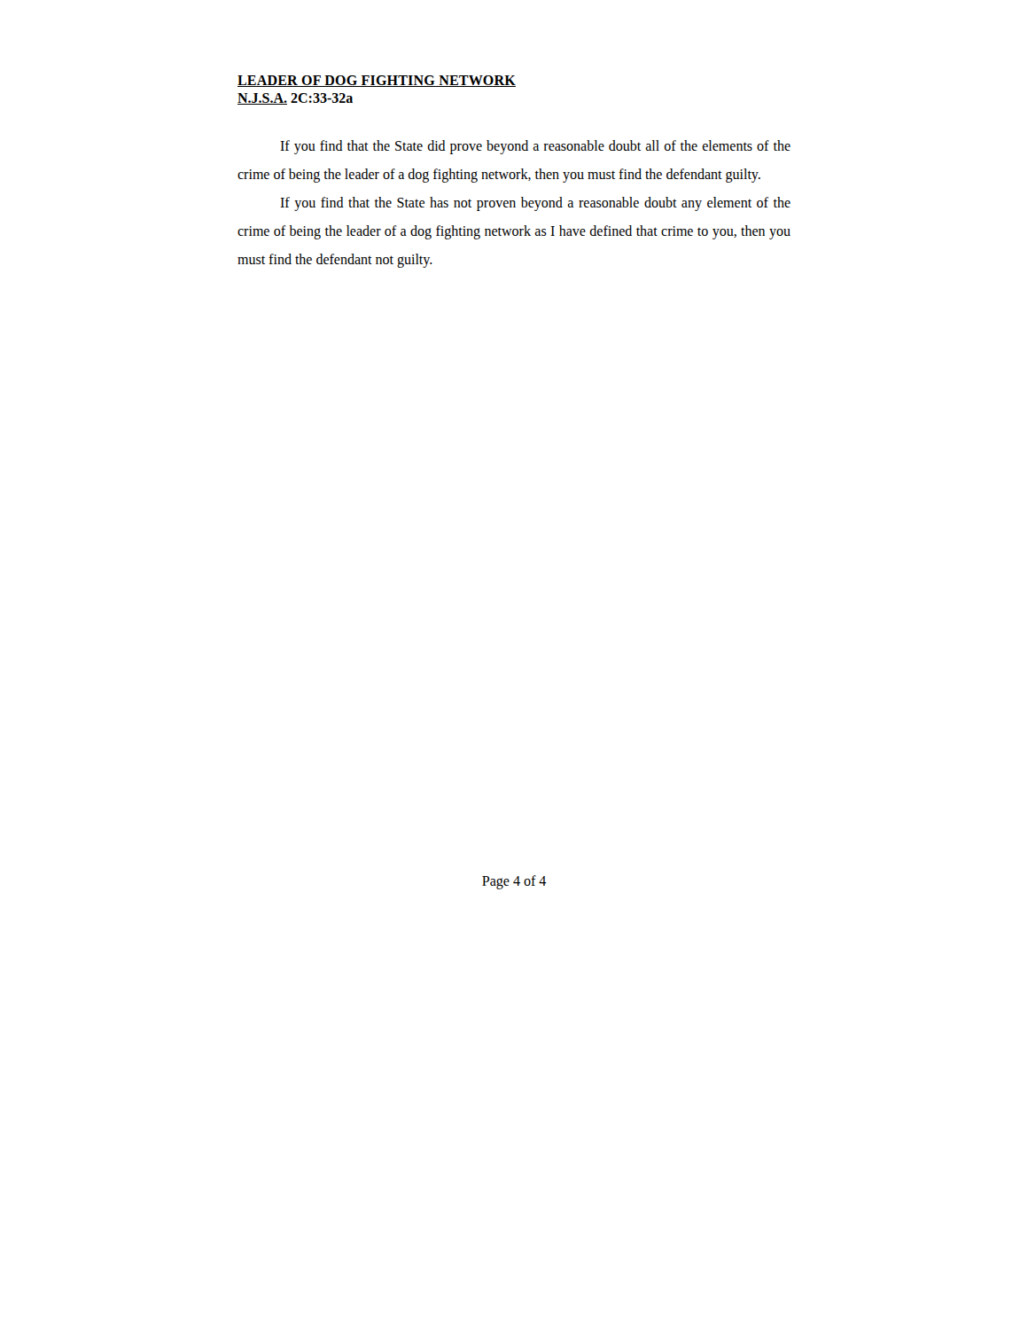LEADER OF DOG FIGHTING NETWORK
N.J.S.A. 2C:33-32a
If you find that the State did prove beyond a reasonable doubt all of the elements of the crime of being the leader of a dog fighting network, then you must find the defendant guilty.
If you find that the State has not proven beyond a reasonable doubt any element of the crime of being the leader of a dog fighting network as I have defined that crime to you, then you must find the defendant not guilty.
Page 4 of 4